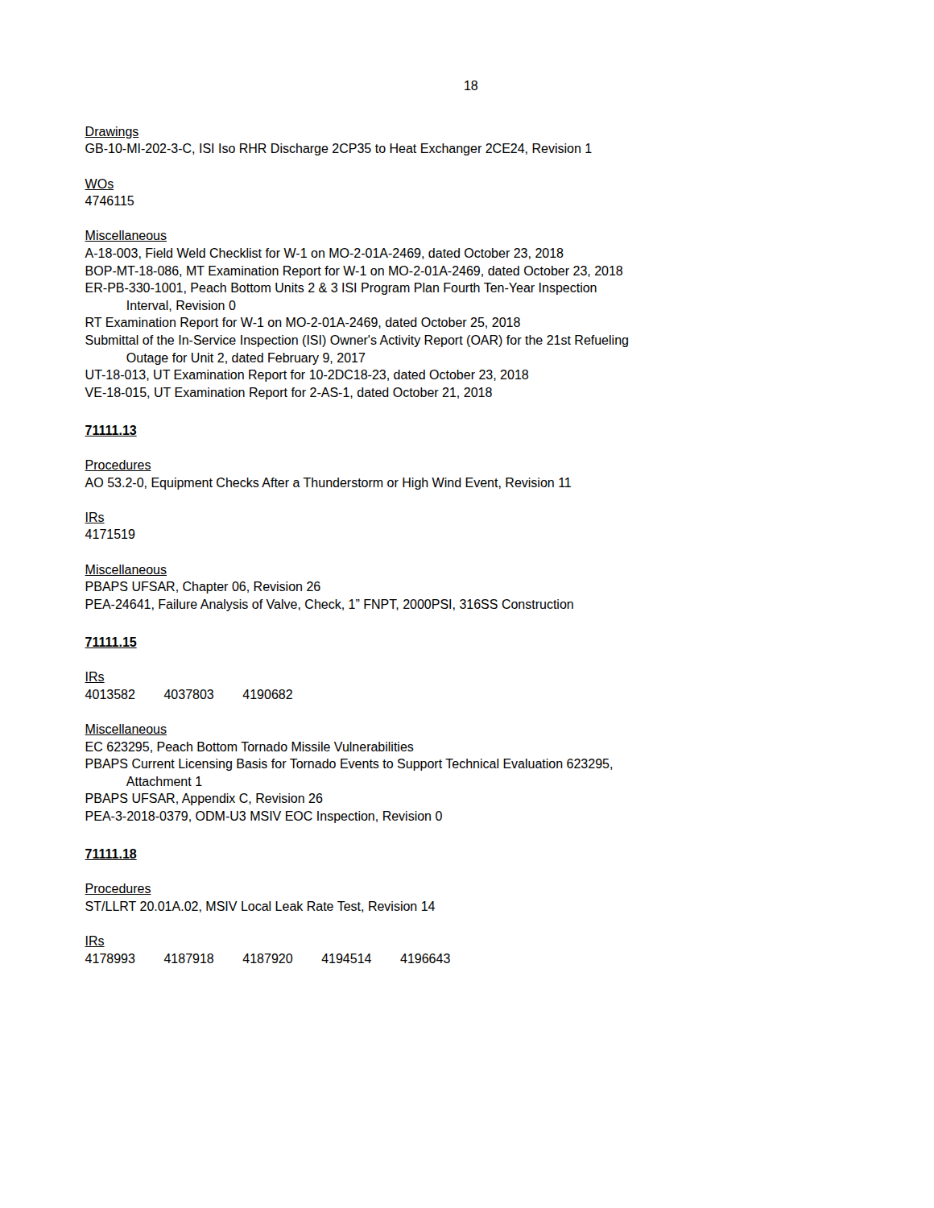18
Drawings
GB-10-MI-202-3-C, ISI Iso RHR Discharge 2CP35 to Heat Exchanger 2CE24, Revision 1
WOs
4746115
Miscellaneous
A-18-003, Field Weld Checklist for W-1 on MO-2-01A-2469, dated October 23, 2018
BOP-MT-18-086, MT Examination Report for W-1 on MO-2-01A-2469, dated October 23, 2018
ER-PB-330-1001, Peach Bottom Units 2 & 3 ISI Program Plan Fourth Ten-Year Inspection
Interval, Revision 0
RT Examination Report for W-1 on MO-2-01A-2469, dated October 25, 2018
Submittal of the In-Service Inspection (ISI) Owner's Activity Report (OAR) for the 21st Refueling
Outage for Unit 2, dated February 9, 2017
UT-18-013, UT Examination Report for 10-2DC18-23, dated October 23, 2018
VE-18-015, UT Examination Report for 2-AS-1, dated October 21, 2018
71111.13
Procedures
AO 53.2-0, Equipment Checks After a Thunderstorm or High Wind Event, Revision 11
IRs
4171519
Miscellaneous
PBAPS UFSAR, Chapter 06, Revision 26
PEA-24641, Failure Analysis of Valve, Check, 1” FNPT, 2000PSI, 316SS Construction
71111.15
IRs
4013582 4037803 4190682
Miscellaneous
EC 623295, Peach Bottom Tornado Missile Vulnerabilities
PBAPS Current Licensing Basis for Tornado Events to Support Technical Evaluation 623295,
Attachment 1
PBAPS UFSAR, Appendix C, Revision 26
PEA-3-2018-0379, ODM-U3 MSIV EOC Inspection, Revision 0
71111.18
Procedures
ST/LLRT 20.01A.02, MSIV Local Leak Rate Test, Revision 14
IRs
4178993 4187918 4187920 4194514 4196643